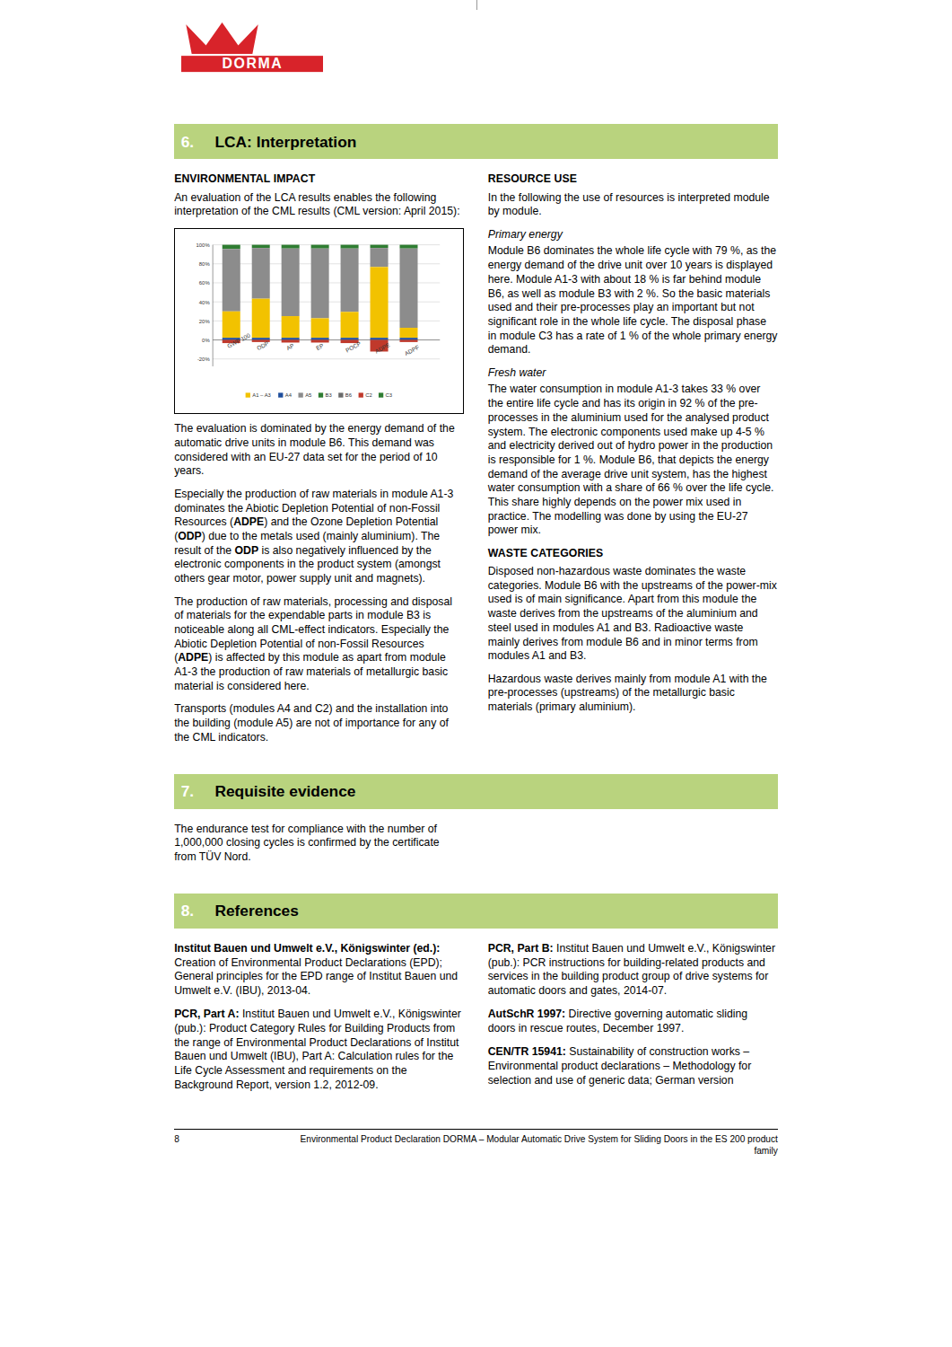DORMA
6. LCA: Interpretation
Environmental impact
An evaluation of the LCA results enables the following interpretation of the CML results (CML version: April 2015):
100% 80% 60% 40% 20% 0% -20% GWP 100 ODP AP EP POCP ADPE ADPF A1 – A3 A4 A5 B3 B6 C2 C3
The evaluation is dominated by the energy demand of the automatic drive units in module B6. This demand was considered with an EU-27 data set for the period of 10 years.
Especially the production of raw materials in module A1-3 dominates the Abiotic Depletion Potential of non-Fossil Resources (ADPE) and the Ozone Depletion Potential (ODP) due to the metals used (mainly aluminium). The result of the ODP is also negatively influenced by the electronic components in the product system (amongst others gear motor, power supply unit and magnets).
The production of raw materials, processing and disposal of materials for the expendable parts in module B3 is noticeable along all CML-effect indicators. Especially the Abiotic Depletion Potential of non-Fossil Resources (ADPE) is affected by this module as apart from module A1-3 the production of raw materials of metallurgic basic material is considered here.
Transports (modules A4 and C2) and the installation into the building (module A5) are not of importance for any of the CML indicators.
Resource use
In the following the use of resources is interpreted module by module.
Primary energy
Module B6 dominates the whole life cycle with 79 %, as the energy demand of the drive unit over 10 years is displayed here. Module A1-3 with about 18 % is far behind module B6, as well as module B3 with 2 %. So the basic materials used and their pre-processes play an important but not significant role in the whole life cycle. The disposal phase in module C3 has a rate of 1 % of the whole primary energy demand.
Fresh water
The water consumption in module A1-3 takes 33 % over the entire life cycle and has its origin in 92 % of the pre-processes in the aluminium used for the analysed product system. The electronic components used make up 4-5 % and electricity derived out of hydro power in the production is responsible for 1 %. Module B6, that depicts the energy demand of the average drive unit system, has the highest water consumption with a share of 66 % over the life cycle. This share highly depends on the power mix used in practice. The modelling was done by using the EU-27 power mix.
Waste categories
Disposed non-hazardous waste dominates the waste categories. Module B6 with the upstreams of the power-mix used is of main significance. Apart from this module the waste derives from the upstreams of the aluminium and steel used in modules A1 and B3. Radioactive waste mainly derives from module B6 and in minor terms from modules A1 and B3.
Hazardous waste derives mainly from module A1 with the pre-processes (upstreams) of the metallurgic basic materials (primary aluminium).
7. Requisite evidence
The endurance test for compliance with the number of 1,000,000 closing cycles is confirmed by the certificate from TÜV Nord.
8. References
Institut Bauen und Umwelt e.V., Königswinter (ed.):
Creation of Environmental Product Declarations (EPD); General principles for the EPD range of Institut Bauen und Umwelt e.V. (IBU), 2013-04.
PCR, Part A: Institut Bauen und Umwelt e.V., Königswinter (pub.): Product Category Rules for Building Products from the range of Environmental Product Declarations of Institut Bauen und Umwelt (IBU), Part A: Calculation rules for the Life Cycle Assessment and requirements on the Background Report, version 1.2, 2012-09.
PCR, Part B: Institut Bauen und Umwelt e.V., Königswinter (pub.): PCR instructions for building-related products and services in the building product group of drive systems for automatic doors and gates, 2014-07.
AutSchR 1997: Directive governing automatic sliding doors in rescue routes, December 1997.
CEN/TR 15941: Sustainability of construction works – Environmental product declarations – Methodology for selection and use of generic data; German version
8
Environmental Product Declaration DORMA – Modular Automatic Drive System for Sliding Doors in the ES 200 product family